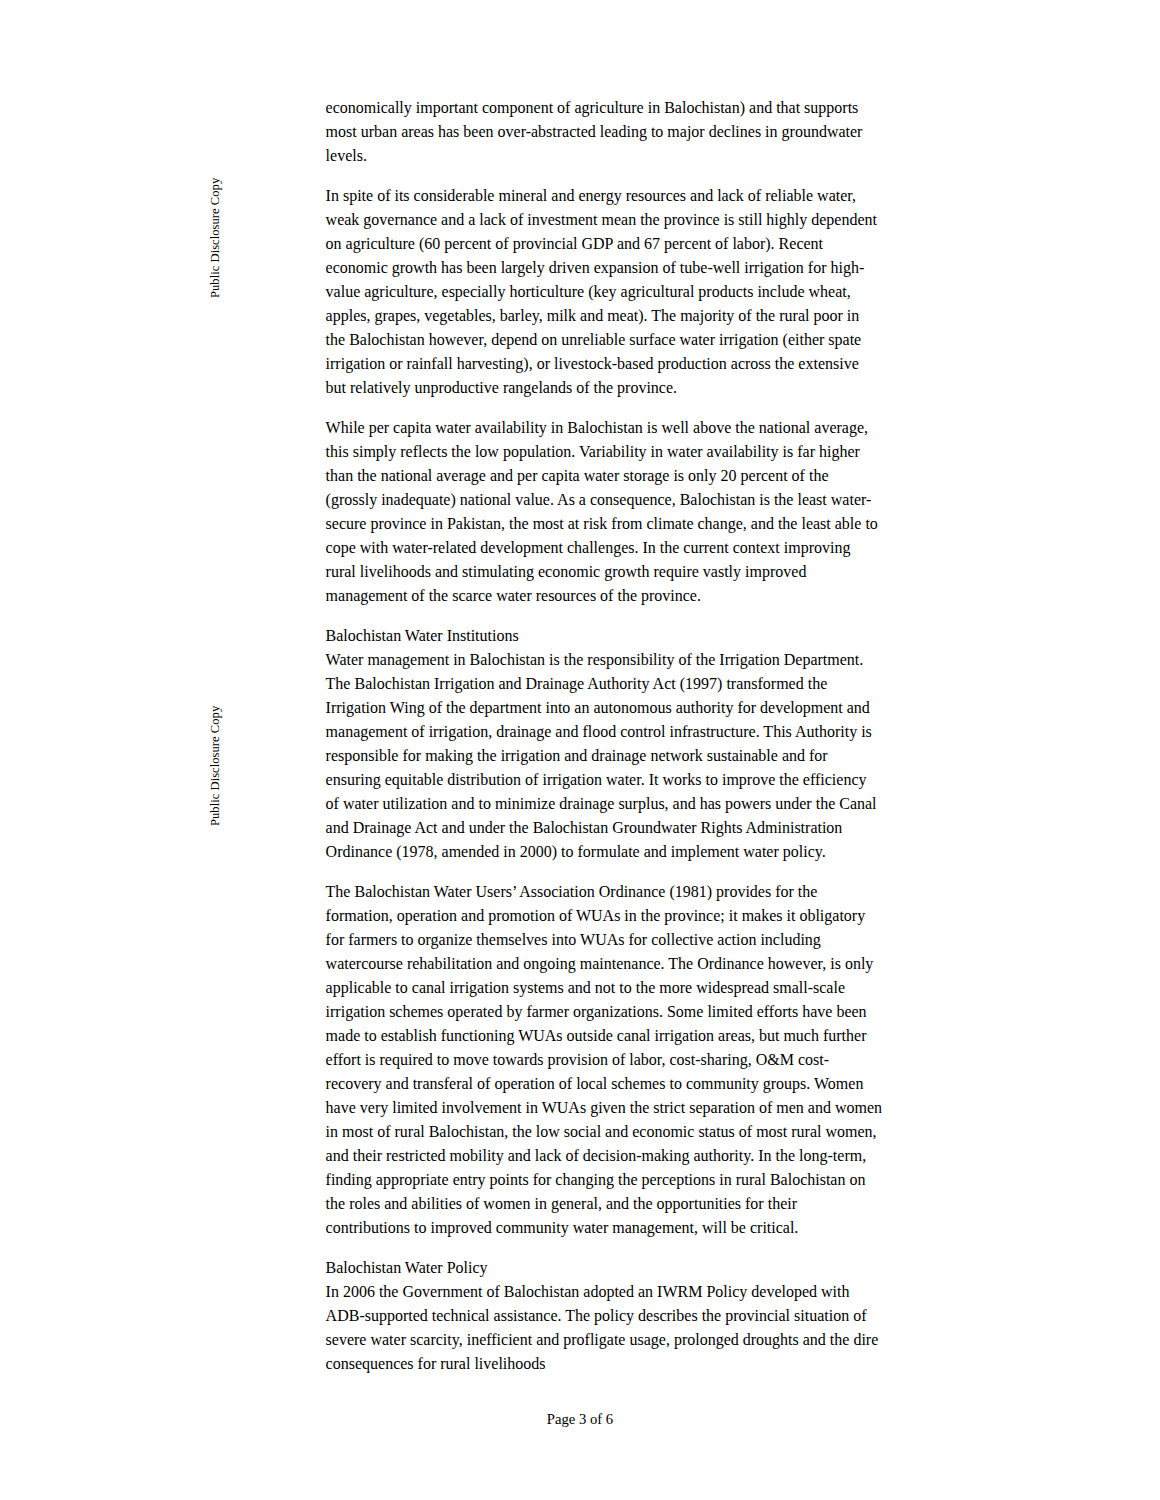Public Disclosure Copy Public Disclosure Copy
economically important component of agriculture in Balochistan) and that supports most urban areas has been over-abstracted leading to major declines in groundwater levels.
In spite of its considerable mineral and energy resources and lack of reliable water, weak governance and a lack of investment mean the province is still highly dependent on agriculture (60 percent of provincial GDP and 67 percent of labor). Recent economic growth has been largely driven expansion of tube-well irrigation for high-value agriculture, especially horticulture (key agricultural products include wheat, apples, grapes, vegetables, barley, milk and meat). The majority of the rural poor in the Balochistan however, depend on unreliable surface water irrigation (either spate irrigation or rainfall harvesting), or livestock-based production across the extensive but relatively unproductive rangelands of the province.
While per capita water availability in Balochistan is well above the national average, this simply reflects the low population. Variability in water availability is far higher than the national average and per capita water storage is only 20 percent of the (grossly inadequate) national value. As a consequence, Balochistan is the least water-secure province in Pakistan, the most at risk from climate change, and the least able to cope with water-related development challenges. In the current context improving rural livelihoods and stimulating economic growth require vastly improved management of the scarce water resources of the province.
Balochistan Water Institutions
Water management in Balochistan is the responsibility of the Irrigation Department. The Balochistan Irrigation and Drainage Authority Act (1997) transformed the Irrigation Wing of the department into an autonomous authority for development and management of irrigation, drainage and flood control infrastructure. This Authority is responsible for making the irrigation and drainage network sustainable and for ensuring equitable distribution of irrigation water. It works to improve the efficiency of water utilization and to minimize drainage surplus, and has powers under the Canal and Drainage Act and under the Balochistan Groundwater Rights Administration Ordinance (1978, amended in 2000) to formulate and implement water policy.
The Balochistan Water Users’ Association Ordinance (1981) provides for the formation, operation and promotion of WUAs in the province; it makes it obligatory for farmers to organize themselves into WUAs for collective action including watercourse rehabilitation and ongoing maintenance. The Ordinance however, is only applicable to canal irrigation systems and not to the more widespread small-scale irrigation schemes operated by farmer organizations. Some limited efforts have been made to establish functioning WUAs outside canal irrigation areas, but much further effort is required to move towards provision of labor, cost-sharing, O&M cost-recovery and transferal of operation of local schemes to community groups. Women have very limited involvement in WUAs given the strict separation of men and women in most of rural Balochistan, the low social and economic status of most rural women, and their restricted mobility and lack of decision-making authority. In the long-term, finding appropriate entry points for changing the perceptions in rural Balochistan on the roles and abilities of women in general, and the opportunities for their contributions to improved community water management, will be critical.
Balochistan Water Policy
In 2006 the Government of Balochistan adopted an IWRM Policy developed with ADB-supported technical assistance. The policy describes the provincial situation of severe water scarcity, inefficient and profligate usage, prolonged droughts and the dire consequences for rural livelihoods
Page 3 of 6